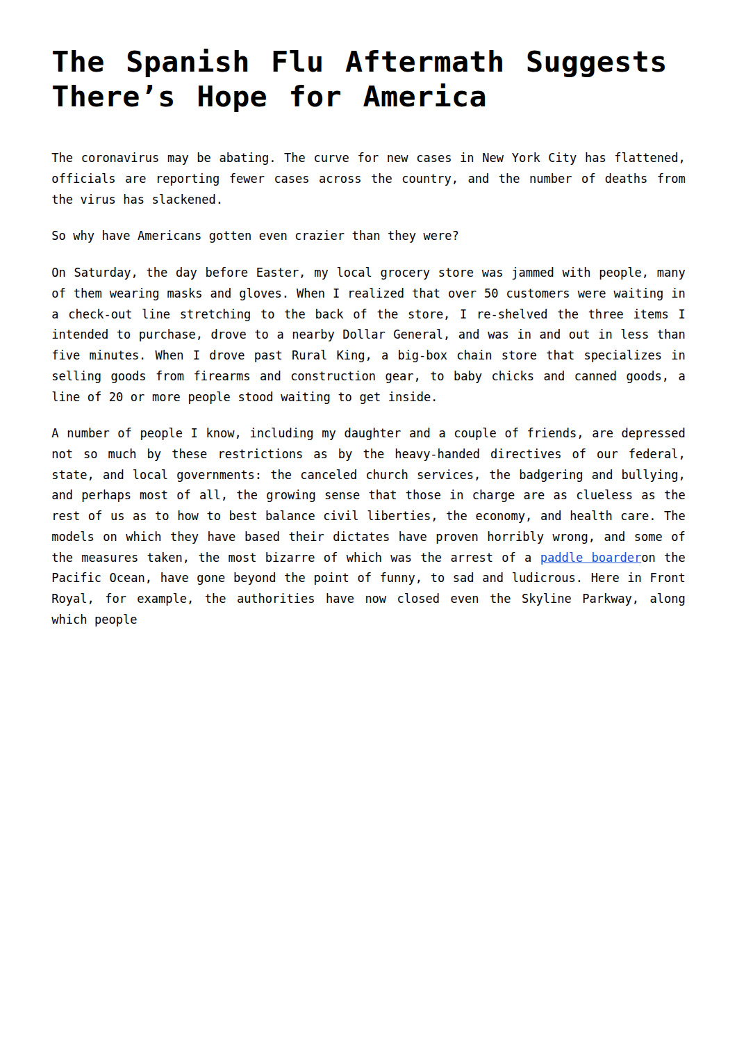The Spanish Flu Aftermath Suggests There’s Hope for America
The coronavirus may be abating. The curve for new cases in New York City has flattened, officials are reporting fewer cases across the country, and the number of deaths from the virus has slackened.
So why have Americans gotten even crazier than they were?
On Saturday, the day before Easter, my local grocery store was jammed with people, many of them wearing masks and gloves. When I realized that over 50 customers were waiting in a check-out line stretching to the back of the store, I re-shelved the three items I intended to purchase, drove to a nearby Dollar General, and was in and out in less than five minutes. When I drove past Rural King, a big-box chain store that specializes in selling goods from firearms and construction gear, to baby chicks and canned goods, a line of 20 or more people stood waiting to get inside.
A number of people I know, including my daughter and a couple of friends, are depressed not so much by these restrictions as by the heavy-handed directives of our federal, state, and local governments: the canceled church services, the badgering and bullying, and perhaps most of all, the growing sense that those in charge are as clueless as the rest of us as to how to best balance civil liberties, the economy, and health care. The models on which they have based their dictates have proven horribly wrong, and some of the measures taken, the most bizarre of which was the arrest of a paddle boarderon the Pacific Ocean, have gone beyond the point of funny, to sad and ludicrous. Here in Front Royal, for example, the authorities have now closed even the Skyline Parkway, along which people